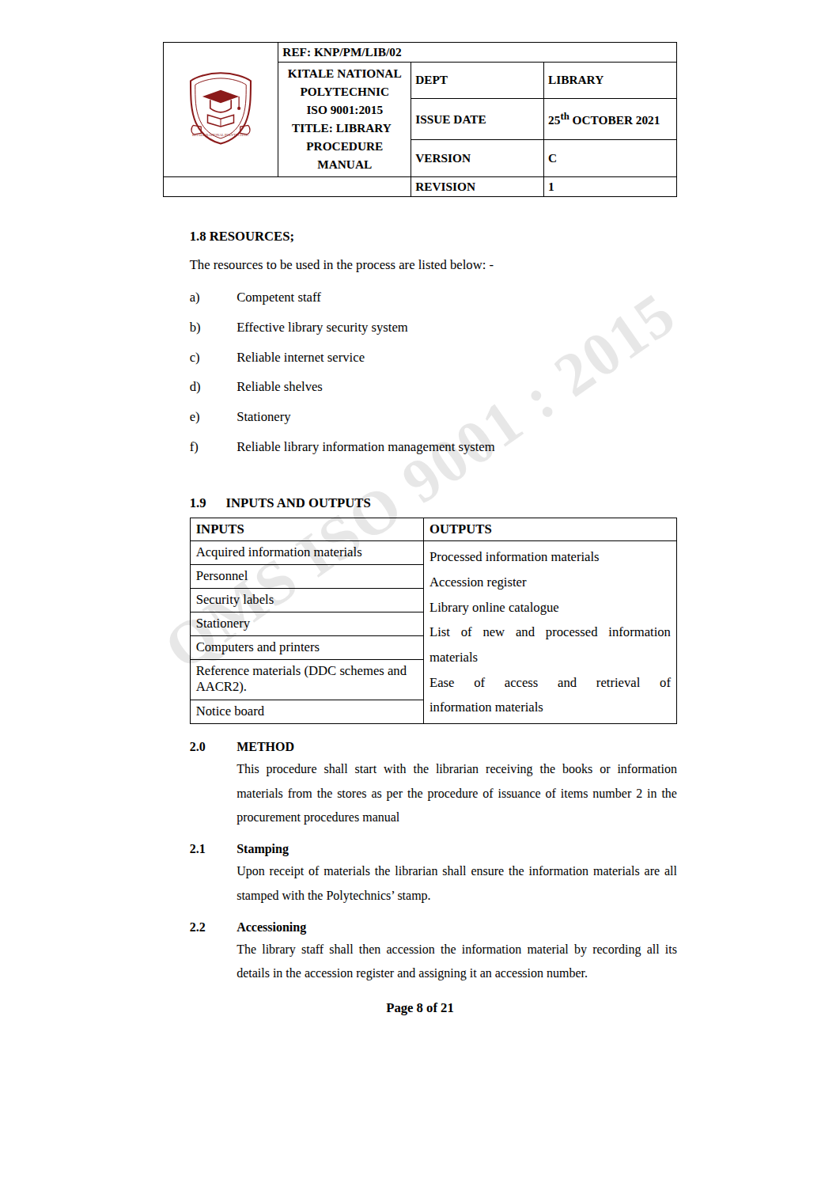QMS ISO 9001 : 2015
| KITALE NATIONAL POLYTECHNIC | REF: KNP/PM/LIB/02 |
| KITALE NATIONAL POLYTECHNIC ISO 9001:2015 TITLE: LIBRARY PROCEDURE MANUAL | DEPT | LIBRARY |
| ISSUE DATE | 25 th OCTOBER 2021 |
| VERSION | C |
| | REVISION | 1 |
1.8 RESOURCES;
The resources to be used in the process are listed below: -
a) Competent staff
b) Effective library security system
c) Reliable internet service
d) Reliable shelves
e) Stationery
f) Reliable library information management system
1.9 INPUTS AND OUTPUTS
| INPUTS | OUTPUTS |
| --- | --- |
| Acquired information materials | Processed information materials Accession register Library online catalogue List of new and processed information materials Ease of access and retrieval of information materials |
| Personnel |
| Security labels |
| Stationery |
| Computers and printers |
| Reference materials (DDC schemes and AACR2). |
| Notice board |
2.0 METHOD
This procedure shall start with the librarian receiving the books or information materials from the stores as per the procedure of issuance of items number 2 in the procurement procedures manual
2.1 Stamping
Upon receipt of materials the librarian shall ensure the information materials are all stamped with the Polytechnics’ stamp.
2.2 Accessioning
The library staff shall then accession the information material by recording all its details in the accession register and assigning it an accession number.
Page 8 of 21